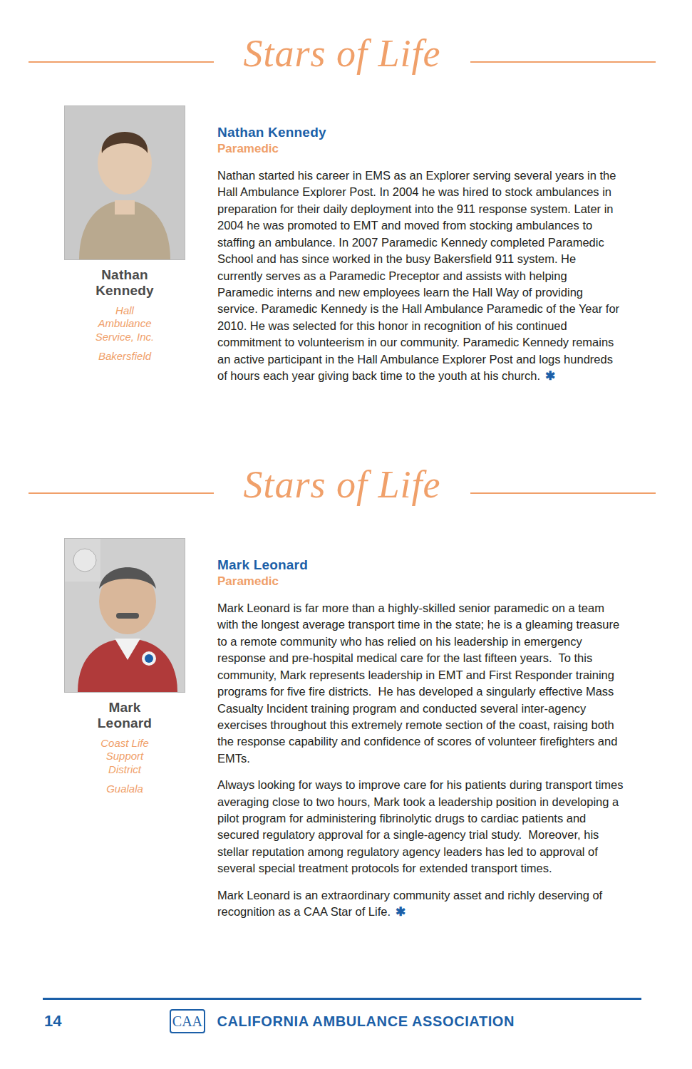Stars of Life
Nathan
Kennedy
Hall
Ambulance
Service, Inc.
Bakersfield
Nathan Kennedy
Paramedic
Nathan started his career in EMS as an Explorer serving several years in the Hall Ambulance Explorer Post. In 2004 he was hired to stock ambulances in preparation for their daily deployment into the 911 response system. Later in 2004 he was promoted to EMT and moved from stocking ambulances to staffing an ambulance. In 2007 Paramedic Kennedy completed Paramedic School and has since worked in the busy Bakersfield 911 system. He currently serves as a Paramedic Preceptor and assists with helping Paramedic interns and new employees learn the Hall Way of providing service. Paramedic Kennedy is the Hall Ambulance Paramedic of the Year for 2010. He was selected for this honor in recognition of his continued commitment to volunteerism in our community. Paramedic Kennedy remains an active participant in the Hall Ambulance Explorer Post and logs hundreds of hours each year giving back time to the youth at his church. ✱
Stars of Life
Mark
Leonard
Coast Life
Support
District
Gualala
Mark Leonard
Paramedic
Mark Leonard is far more than a highly-skilled senior paramedic on a team with the longest average transport time in the state; he is a gleaming treasure to a remote community who has relied on his leadership in emergency response and pre-hospital medical care for the last fifteen years. To this community, Mark represents leadership in EMT and First Responder training programs for five fire districts. He has developed a singularly effective Mass Casualty Incident training program and conducted several inter-agency exercises throughout this extremely remote section of the coast, raising both the response capability and confidence of scores of volunteer firefighters and EMTs.
Always looking for ways to improve care for his patients during transport times averaging close to two hours, Mark took a leadership position in developing a pilot program for administering fibrinolytic drugs to cardiac patients and secured regulatory approval for a single-agency trial study. Moreover, his stellar reputation among regulatory agency leaders has led to approval of several special treatment protocols for extended transport times.
Mark Leonard is an extraordinary community asset and richly deserving of recognition as a CAA Star of Life. ✱
14
CAA CALIFORNIA AMBULANCE ASSOCIATION